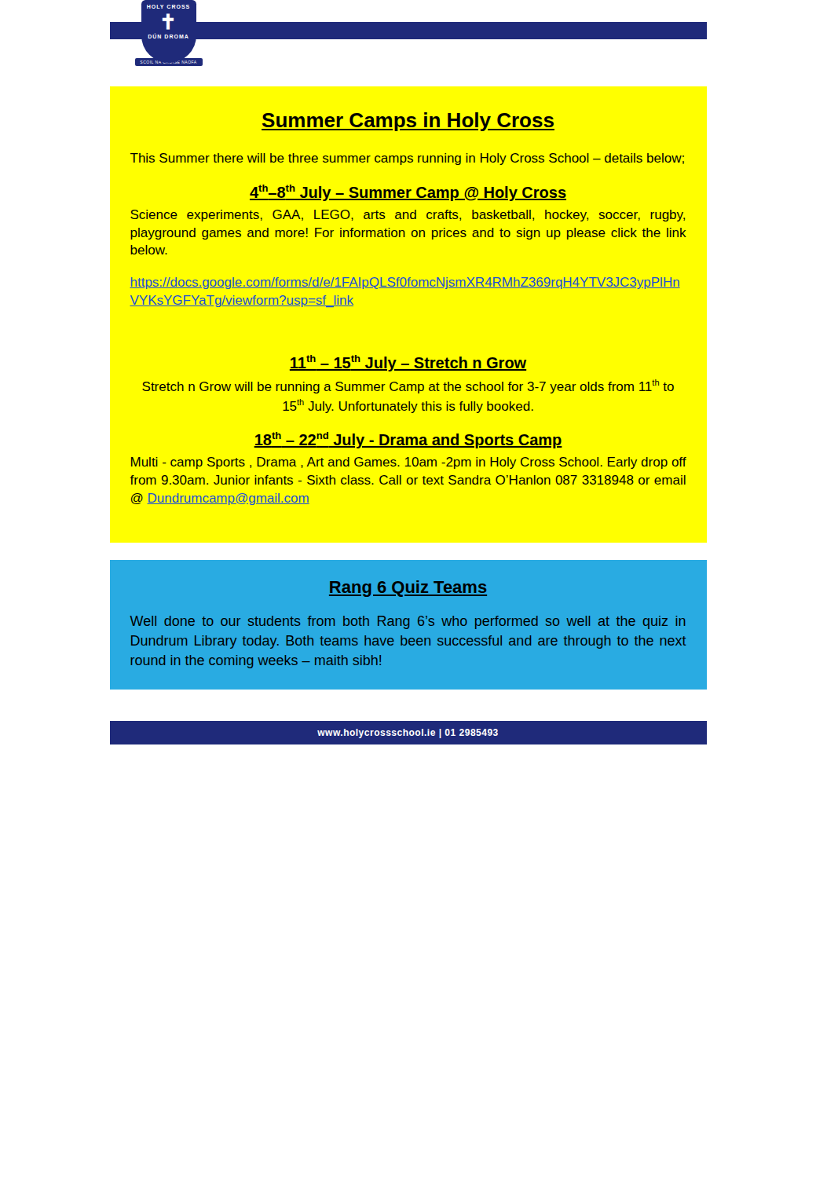HOLY CROSS
✝
DÚN DROMA
SCOIL NA CROISE NAOFA
Summer Camps in Holy Cross
This Summer there will be three summer camps running in Holy Cross School – details below;
4th–8th July – Summer Camp @ Holy Cross
Science experiments, GAA, LEGO, arts and crafts, basketball, hockey, soccer, rugby, playground games and more! For information on prices and to sign up please click the link below.
https://docs.google.com/forms/d/e/1FAIpQLSf0fomcNjsmXR4RMhZ369rqH4YTV3JC3ypPlHnVYKsYGFYaTg/viewform?usp=sf_link
11th – 15th July – Stretch n Grow
Stretch n Grow will be running a Summer Camp at the school for 3-7 year olds from 11th to 15th July. Unfortunately this is fully booked.
18th – 22nd July - Drama and Sports Camp
Multi - camp Sports , Drama , Art and Games. 10am -2pm in Holy Cross School. Early drop off from 9.30am. Junior infants - Sixth class. Call or text Sandra O’Hanlon 087 3318948 or email @ Dundrumcamp@gmail.com
Rang 6 Quiz Teams
Well done to our students from both Rang 6’s who performed so well at the quiz in Dundrum Library today. Both teams have been successful and are through to the next round in the coming weeks – maith sibh!
www.holycrossschool.ie | 01 2985493